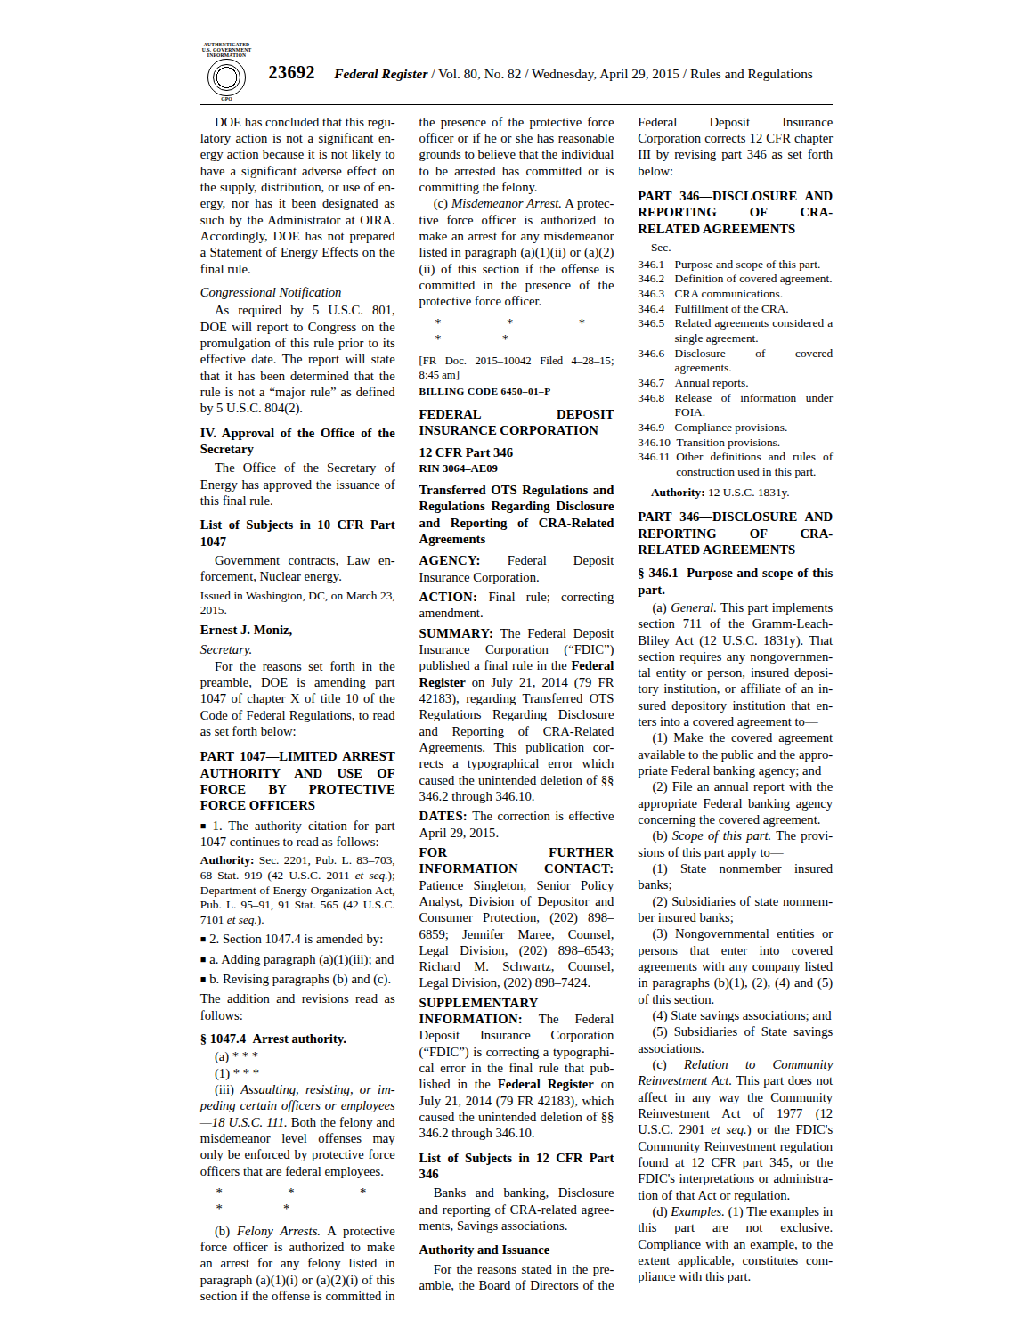Authenticated
U.S. Government
Information
GPO
23692
Federal Register / Vol. 80, No. 82 / Wednesday, April 29, 2015 / Rules and Regulations
DOE has concluded that this regulatory action is not a significant energy action because it is not likely to have a significant adverse effect on the supply, distribution, or use of energy, nor has it been designated as such by the Administrator at OIRA. Accordingly, DOE has not prepared a Statement of Energy Effects on the final rule.
Congressional Notification
As required by 5 U.S.C. 801, DOE will report to Congress on the promulgation of this rule prior to its effective date. The report will state that it has been determined that the rule is not a “major rule” as defined by 5 U.S.C. 804(2).
IV. Approval of the Office of the Secretary
The Office of the Secretary of Energy has approved the issuance of this final rule.
List of Subjects in 10 CFR Part 1047
Government contracts, Law enforcement, Nuclear energy.
Issued in Washington, DC, on March 23, 2015.
Ernest J. Moniz,
Secretary.
For the reasons set forth in the preamble, DOE is amending part 1047 of chapter X of title 10 of the Code of Federal Regulations, to read as set forth below:
PART 1047—LIMITED ARREST AUTHORITY AND USE OF FORCE BY PROTECTIVE FORCE OFFICERS
1. The authority citation for part 1047 continues to read as follows:
Authority: Sec. 2201, Pub. L. 83–703, 68 Stat. 919 (42 U.S.C. 2011 et seq.); Department of Energy Organization Act, Pub. L. 95–91, 91 Stat. 565 (42 U.S.C. 7101 et seq.).
2. Section 1047.4 is amended by:
a. Adding paragraph (a)(1)(iii); and
b. Revising paragraphs (b) and (c).
The addition and revisions read as follows:
§ 1047.4 Arrest authority.
(a) * * *
(1) * * *
(iii) Assaulting, resisting, or impeding certain officers or employees—18 U.S.C. 111. Both the felony and misdemeanor level offenses may only be enforced by protective force officers that are federal employees.
* * * * *
(b) Felony Arrests. A protective force officer is authorized to make an arrest for any felony listed in paragraph (a)(1)(i) or (a)(2)(i) of this section if the offense is committed in the presence of the protective force officer or if he or she has reasonable grounds to believe that the individual to be arrested has committed or is committing the felony.
(c) Misdemeanor Arrest. A protective force officer is authorized to make an arrest for any misdemeanor listed in paragraph (a)(1)(ii) or (a)(2)(ii) of this section if the offense is committed in the presence of the protective force officer.
* * * * *
[FR Doc. 2015–10042 Filed 4–28–15; 8:45 am]
BILLING CODE 6450–01–P
FEDERAL DEPOSIT INSURANCE CORPORATION
12 CFR Part 346
RIN 3064–AE09
Transferred OTS Regulations and Regulations Regarding Disclosure and Reporting of CRA-Related Agreements
AGENCY: Federal Deposit Insurance Corporation.
ACTION: Final rule; correcting amendment.
SUMMARY: The Federal Deposit Insurance Corporation (“FDIC”) published a final rule in the Federal Register on July 21, 2014 (79 FR 42183), regarding Transferred OTS Regulations Regarding Disclosure and Reporting of CRA-Related Agreements. This publication corrects a typographical error which caused the unintended deletion of §§ 346.2 through 346.10.
DATES: The correction is effective April 29, 2015.
FOR FURTHER INFORMATION CONTACT: Patience Singleton, Senior Policy Analyst, Division of Depositor and Consumer Protection, (202) 898–6859; Jennifer Maree, Counsel, Legal Division, (202) 898–6543; Richard M. Schwartz, Counsel, Legal Division, (202) 898–7424.
SUPPLEMENTARY INFORMATION: The Federal Deposit Insurance Corporation (“FDIC”) is correcting a typographical error in the final rule that published in the Federal Register on July 21, 2014 (79 FR 42183), which caused the unintended deletion of §§ 346.2 through 346.10.
List of Subjects in 12 CFR Part 346
Banks and banking, Disclosure and reporting of CRA-related agreements, Savings associations.
Authority and Issuance
For the reasons stated in the preamble, the Board of Directors of the Federal Deposit Insurance Corporation corrects 12 CFR chapter III by revising part 346 as set forth below:
PART 346—DISCLOSURE AND REPORTING OF CRA-RELATED AGREEMENTS
Sec.
346.1 Purpose and scope of this part.
346.2 Definition of covered agreement.
346.3 CRA communications.
346.4 Fulfillment of the CRA.
346.5 Related agreements considered a single agreement.
346.6 Disclosure of covered agreements.
346.7 Annual reports.
346.8 Release of information under FOIA.
346.9 Compliance provisions.
346.10 Transition provisions.
346.11 Other definitions and rules of construction used in this part.
Authority: 12 U.S.C. 1831y.
PART 346—DISCLOSURE AND REPORTING OF CRA-RELATED AGREEMENTS
§ 346.1 Purpose and scope of this part.
(a) General. This part implements section 711 of the Gramm-Leach-Bliley Act (12 U.S.C. 1831y). That section requires any nongovernmental entity or person, insured depository institution, or affiliate of an insured depository institution that enters into a covered agreement to—
(1) Make the covered agreement available to the public and the appropriate Federal banking agency; and
(2) File an annual report with the appropriate Federal banking agency concerning the covered agreement.
(b) Scope of this part. The provisions of this part apply to—
(1) State nonmember insured banks;
(2) Subsidiaries of state nonmember insured banks;
(3) Nongovernmental entities or persons that enter into covered agreements with any company listed in paragraphs (b)(1), (2), (4) and (5) of this section.
(4) State savings associations; and
(5) Subsidiaries of State savings associations.
(c) Relation to Community Reinvestment Act. This part does not affect in any way the Community Reinvestment Act of 1977 (12 U.S.C. 2901 et seq.) or the FDIC's Community Reinvestment regulation found at 12 CFR part 345, or the FDIC's interpretations or administration of that Act or regulation.
(d) Examples. (1) The examples in this part are not exclusive. Compliance with an example, to the extent applicable, constitutes compliance with this part.